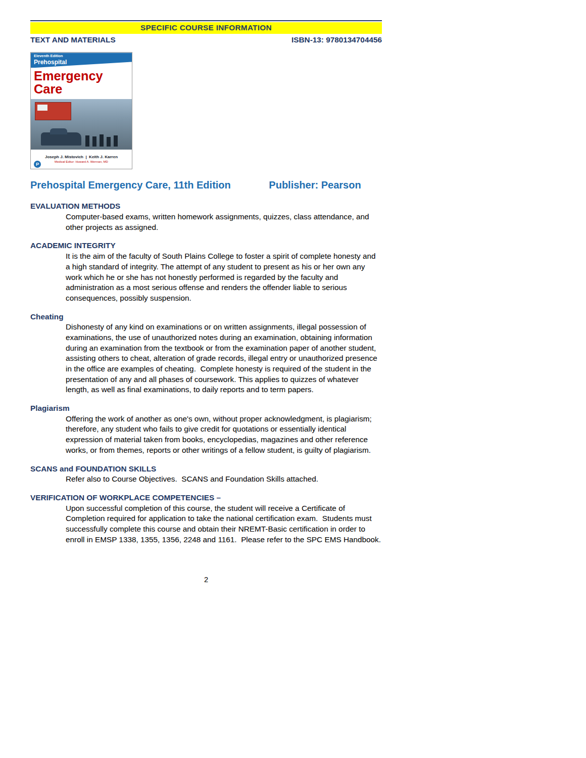SPECIFIC COURSE INFORMATION
TEXT AND MATERIALS ISBN-13: 9780134704456
Eleventh Edition
Prehospital
Emergency
Care
Joseph J. Mistovich | Keith J. Karren
Medical Editor: Howard A. Werman, MD
P
Prehospital Emergency Care, 11th Edition Publisher: Pearson
EVALUATION METHODS
Computer-based exams, written homework assignments, quizzes, class attendance, and other projects as assigned.
ACADEMIC INTEGRITY
It is the aim of the faculty of South Plains College to foster a spirit of complete honesty and a high standard of integrity. The attempt of any student to present as his or her own any work which he or she has not honestly performed is regarded by the faculty and administration as a most serious offense and renders the offender liable to serious consequences, possibly suspension.
Cheating
Dishonesty of any kind on examinations or on written assignments, illegal possession of examinations, the use of unauthorized notes during an examination, obtaining information during an examination from the textbook or from the examination paper of another student, assisting others to cheat, alteration of grade records, illegal entry or unauthorized presence in the office are examples of cheating. Complete honesty is required of the student in the presentation of any and all phases of coursework. This applies to quizzes of whatever length, as well as final examinations, to daily reports and to term papers.
Plagiarism
Offering the work of another as one's own, without proper acknowledgment, is plagiarism; therefore, any student who fails to give credit for quotations or essentially identical expression of material taken from books, encyclopedias, magazines and other reference works, or from themes, reports or other writings of a fellow student, is guilty of plagiarism.
SCANS and FOUNDATION SKILLS
Refer also to Course Objectives. SCANS and Foundation Skills attached.
VERIFICATION OF WORKPLACE COMPETENCIES –
Upon successful completion of this course, the student will receive a Certificate of Completion required for application to take the national certification exam. Students must successfully complete this course and obtain their NREMT-Basic certification in order to enroll in EMSP 1338, 1355, 1356, 2248 and 1161. Please refer to the SPC EMS Handbook.
2